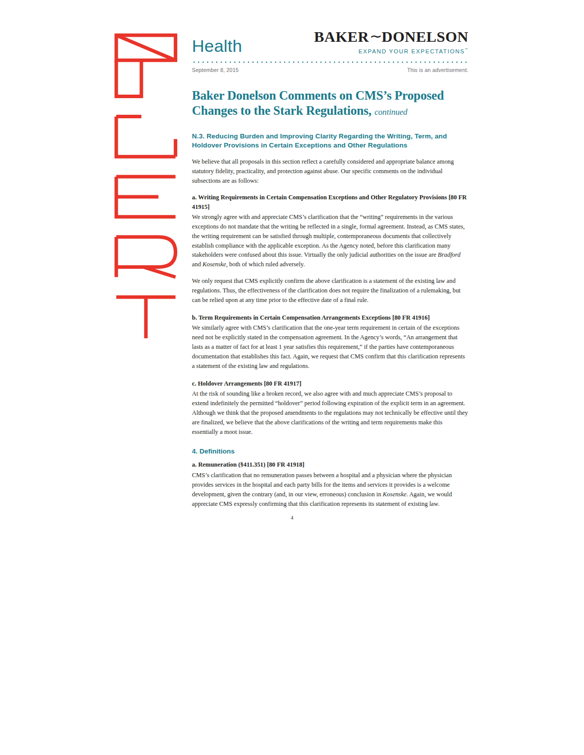BAKER∼DONELSON
Expand Your Expectations℠
Health
September 8, 2015
This is an advertisement.
Baker Donelson Comments on CMS’s Proposed Changes to the Stark Regulations, continued
N.3. Reducing Burden and Improving Clarity Regarding the Writing, Term, and Holdover Provisions in Certain Exceptions and Other Regulations
We believe that all proposals in this section reflect a carefully considered and appropriate balance among statutory fidelity, practicality, and protection against abuse. Our specific comments on the individual subsections are as follows:
a. Writing Requirements in Certain Compensation Exceptions and Other Regulatory Provisions [80 FR 41915]
We strongly agree with and appreciate CMS’s clarification that the “writing” requirements in the various exceptions do not mandate that the writing be reflected in a single, formal agreement. Instead, as CMS states, the writing requirement can be satisfied through multiple, contemporaneous documents that collectively establish compliance with the applicable exception. As the Agency noted, before this clarification many stakeholders were confused about this issue. Virtually the only judicial authorities on the issue are Bradford and Kosenske, both of which ruled adversely.
We only request that CMS explicitly confirm the above clarification is a statement of the existing law and regulations. Thus, the effectiveness of the clarification does not require the finalization of a rulemaking, but can be relied upon at any time prior to the effective date of a final rule.
b. Term Requirements in Certain Compensation Arrangements Exceptions [80 FR 41916]
We similarly agree with CMS’s clarification that the one-year term requirement in certain of the exceptions need not be explicitly stated in the compensation agreement. In the Agency’s words, “An arrangement that lasts as a matter of fact for at least 1 year satisfies this requirement,” if the parties have contemporaneous documentation that establishes this fact. Again, we request that CMS confirm that this clarification represents a statement of the existing law and regulations.
c. Holdover Arrangements [80 FR 41917]
At the risk of sounding like a broken record, we also agree with and much appreciate CMS’s proposal to extend indefinitely the permitted “holdover” period following expiration of the explicit term in an agreement. Although we think that the proposed amendments to the regulations may not technically be effective until they are finalized, we believe that the above clarifications of the writing and term requirements make this essentially a moot issue.
4. Definitions
a. Remuneration (§411.351) [80 FR 41918]
CMS’s clarification that no remuneration passes between a hospital and a physician where the physician provides services in the hospital and each party bills for the items and services it provides is a welcome development, given the contrary (and, in our view, erroneous) conclusion in Kosenske. Again, we would appreciate CMS expressly confirming that this clarification represents its statement of existing law.
4